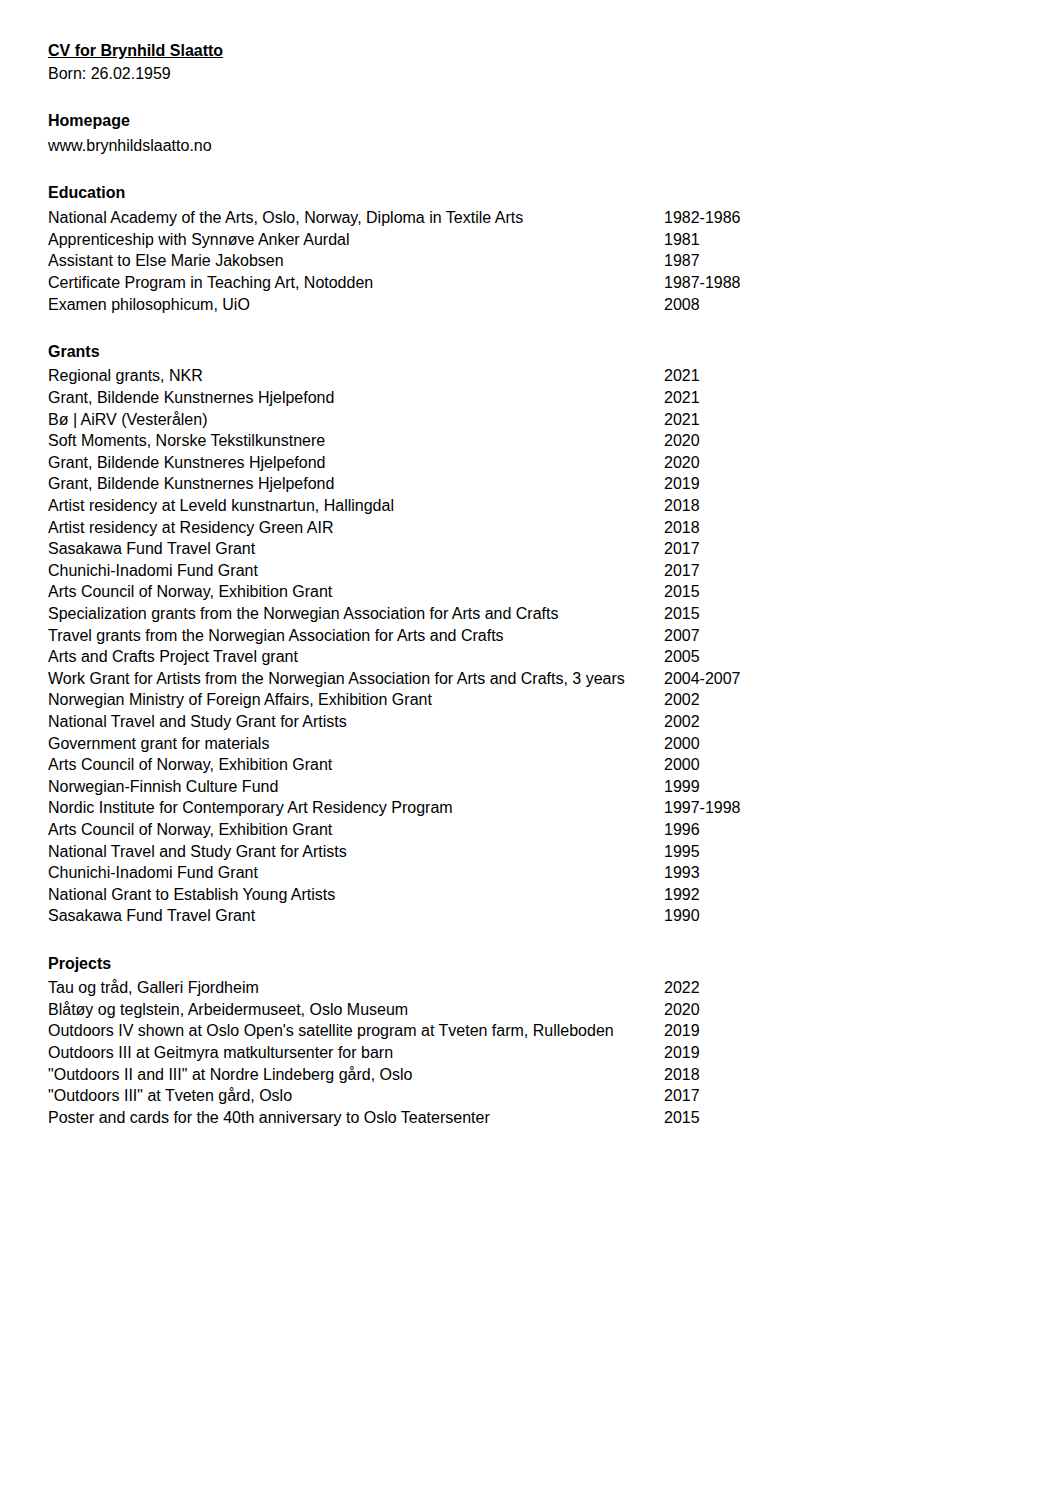CV for Brynhild Slaatto
Born: 26.02.1959
Homepage
www.brynhildslaatto.no
Education
| National Academy of the Arts, Oslo, Norway, Diploma in Textile Arts | 1982-1986 |
| Apprenticeship with Synnøve Anker Aurdal | 1981 |
| Assistant to Else Marie Jakobsen | 1987 |
| Certificate Program in Teaching Art, Notodden | 1987-1988 |
| Examen philosophicum, UiO | 2008 |
Grants
| Regional grants, NKR | 2021 |
| Grant, Bildende Kunstnernes Hjelpefond | 2021 |
| Bø / AiRV (Vesterålen) | 2021 |
| Soft Moments, Norske Tekstilkunstnere | 2020 |
| Grant, Bildende Kunstneres Hjelpefond | 2020 |
| Grant, Bildende Kunstnernes Hjelpefond | 2019 |
| Artist residency at Leveld kunstnartun, Hallingdal | 2018 |
| Artist residency at Residency Green AIR | 2018 |
| Sasakawa Fund Travel Grant | 2017 |
| Chunichi-Inadomi Fund Grant | 2017 |
| Arts Council of Norway, Exhibition Grant | 2015 |
| Specialization grants from the Norwegian Association for Arts and Crafts | 2015 |
| Travel grants from the Norwegian Association for Arts and Crafts | 2007 |
| Arts and Crafts Project Travel grant | 2005 |
| Work Grant for Artists from the Norwegian Association for Arts and Crafts, 3 years | 2004-2007 |
| Norwegian Ministry of Foreign Affairs, Exhibition Grant | 2002 |
| National Travel and Study Grant for Artists | 2002 |
| Government grant for materials | 2000 |
| Arts Council of Norway, Exhibition Grant | 2000 |
| Norwegian-Finnish Culture Fund | 1999 |
| Nordic Institute for Contemporary Art Residency Program | 1997-1998 |
| Arts Council of Norway, Exhibition Grant | 1996 |
| National Travel and Study Grant for Artists | 1995 |
| Chunichi-Inadomi Fund Grant | 1993 |
| National Grant to Establish Young Artists | 1992 |
| Sasakawa Fund Travel Grant | 1990 |
Projects
| Tau og tråd, Galleri Fjordheim | 2022 |
| Blåtøy og teglstein, Arbeidermuseet, Oslo Museum | 2020 |
| Outdoors IV shown at Oslo Open's satellite program at Tveten farm, Rulleboden | 2019 |
| Outdoors III at Geitmyra matkultursenter for barn | 2019 |
| "Outdoors II and III" at Nordre Lindeberg gård, Oslo | 2018 |
| "Outdoors III" at Tveten gård, Oslo | 2017 |
| Poster and cards for the 40th anniversary to Oslo Teatersenter | 2015 |